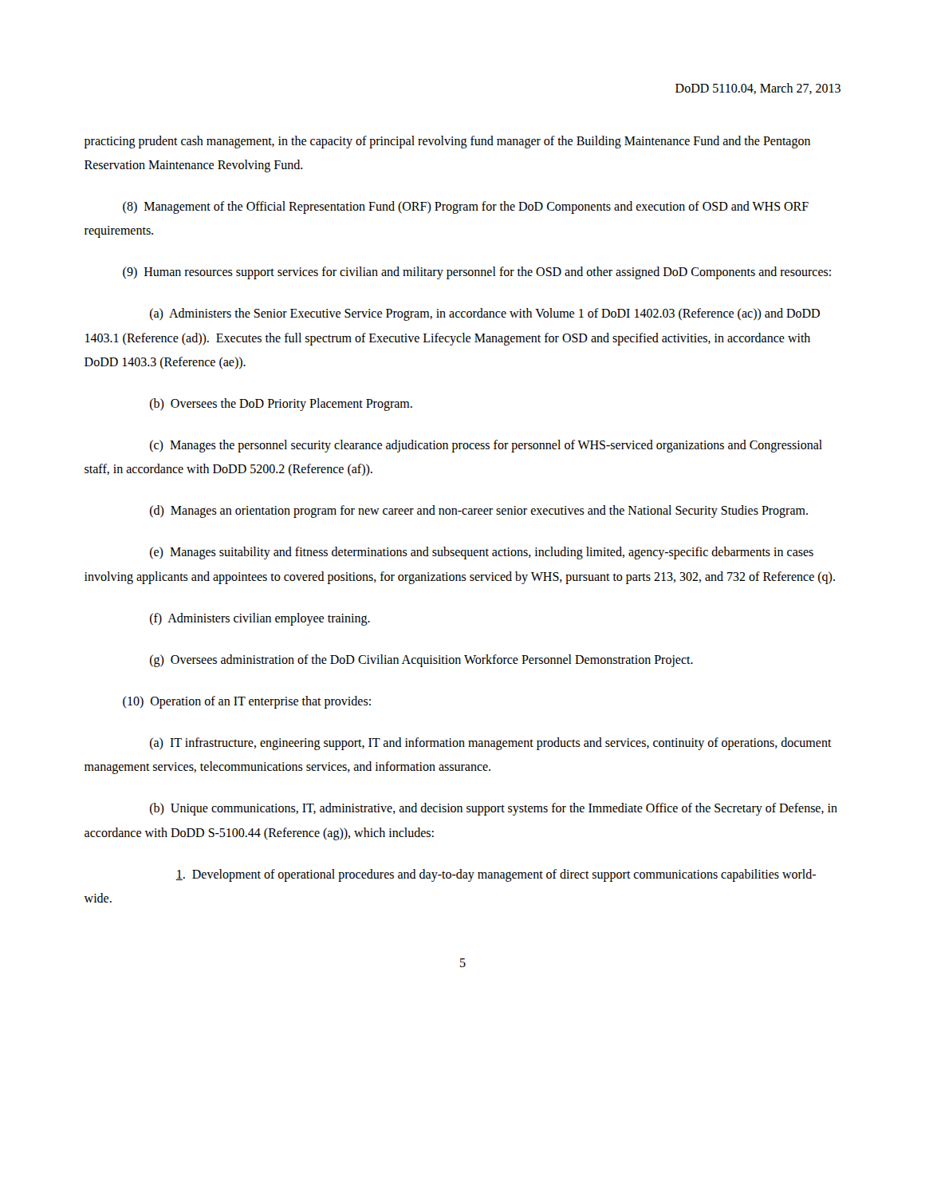DoDD 5110.04, March 27, 2013
practicing prudent cash management, in the capacity of principal revolving fund manager of the Building Maintenance Fund and the Pentagon Reservation Maintenance Revolving Fund.
(8) Management of the Official Representation Fund (ORF) Program for the DoD Components and execution of OSD and WHS ORF requirements.
(9) Human resources support services for civilian and military personnel for the OSD and other assigned DoD Components and resources:
(a) Administers the Senior Executive Service Program, in accordance with Volume 1 of DoDI 1402.03 (Reference (ac)) and DoDD 1403.1 (Reference (ad)). Executes the full spectrum of Executive Lifecycle Management for OSD and specified activities, in accordance with DoDD 1403.3 (Reference (ae)).
(b) Oversees the DoD Priority Placement Program.
(c) Manages the personnel security clearance adjudication process for personnel of WHS-serviced organizations and Congressional staff, in accordance with DoDD 5200.2 (Reference (af)).
(d) Manages an orientation program for new career and non-career senior executives and the National Security Studies Program.
(e) Manages suitability and fitness determinations and subsequent actions, including limited, agency-specific debarments in cases involving applicants and appointees to covered positions, for organizations serviced by WHS, pursuant to parts 213, 302, and 732 of Reference (q).
(f) Administers civilian employee training.
(g) Oversees administration of the DoD Civilian Acquisition Workforce Personnel Demonstration Project.
(10) Operation of an IT enterprise that provides:
(a) IT infrastructure, engineering support, IT and information management products and services, continuity of operations, document management services, telecommunications services, and information assurance.
(b) Unique communications, IT, administrative, and decision support systems for the Immediate Office of the Secretary of Defense, in accordance with DoDD S-5100.44 (Reference (ag)), which includes:
1. Development of operational procedures and day-to-day management of direct support communications capabilities world-wide.
5